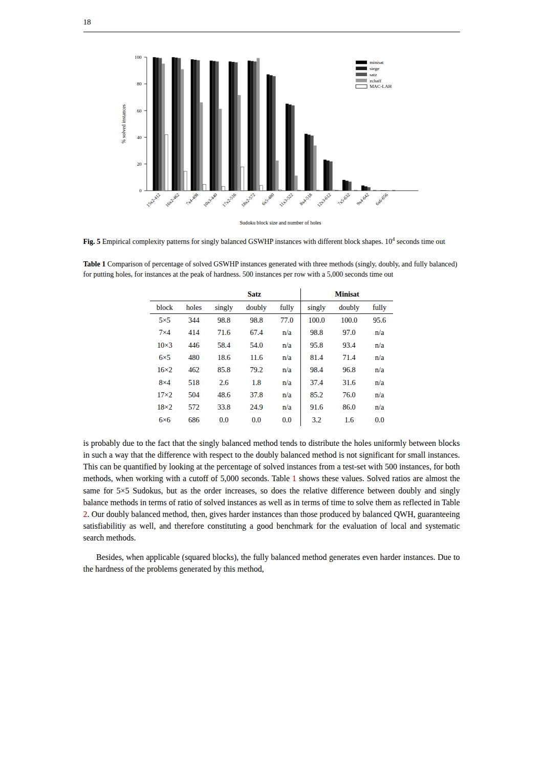18
0 20 40 60 80 100 % solved instances minisat siege satz zchaff MAC-LAH 15x2-412 16x2-462 7x4-408 10x3-440 17x2-516 18x2-572 6x5-480 11x3-522 8x4-518 12x3-612 7x5-632 9x4-642 6x6-656 Sudoku block size and number of holes
Fig. 5 Empirical complexity patterns for singly balanced GSWHP instances with different block shapes. 104 seconds time out
Table 1 Comparison of percentage of solved GSWHP instances generated with three methods (singly, doubly, and fully balanced) for putting holes, for instances at the peak of hardness. 500 instances per row with a 5,000 seconds time out
| | | Satz | Minisat |
| --- | --- | --- | --- |
| block | holes | singly | doubly | fully | singly | doubly | fully |
| 5×5 | 344 | 98.8 | 98.8 | 77.0 | 100.0 | 100.0 | 95.6 |
| 7×4 | 414 | 71.6 | 67.4 | n/a | 98.8 | 97.0 | n/a |
| 10×3 | 446 | 58.4 | 54.0 | n/a | 95.8 | 93.4 | n/a |
| 6×5 | 480 | 18.6 | 11.6 | n/a | 81.4 | 71.4 | n/a |
| 16×2 | 462 | 85.8 | 79.2 | n/a | 98.4 | 96.8 | n/a |
| 8×4 | 518 | 2.6 | 1.8 | n/a | 37.4 | 31.6 | n/a |
| 17×2 | 504 | 48.6 | 37.8 | n/a | 85.2 | 76.0 | n/a |
| 18×2 | 572 | 33.8 | 24.9 | n/a | 91.6 | 86.0 | n/a |
| 6×6 | 686 | 0.0 | 0.0 | 0.0 | 3.2 | 1.6 | 0.0 |
is probably due to the fact that the singly balanced method tends to distribute the holes uniformly between blocks in such a way that the difference with respect to the doubly balanced method is not significant for small instances. This can be quantified by looking at the percentage of solved instances from a test-set with 500 instances, for both methods, when working with a cutoff of 5,000 seconds. Table 1 shows these values. Solved ratios are almost the same for 5×5 Sudokus, but as the order increases, so does the relative difference between doubly and singly balance methods in terms of ratio of solved instances as well as in terms of time to solve them as reflected in Table 2. Our doubly balanced method, then, gives harder instances than those produced by balanced QWH, guaranteeing satisfiabilitiy as well, and therefore constituting a good benchmark for the evaluation of local and systematic search methods.
Besides, when applicable (squared blocks), the fully balanced method generates even harder instances. Due to the hardness of the problems generated by this method,